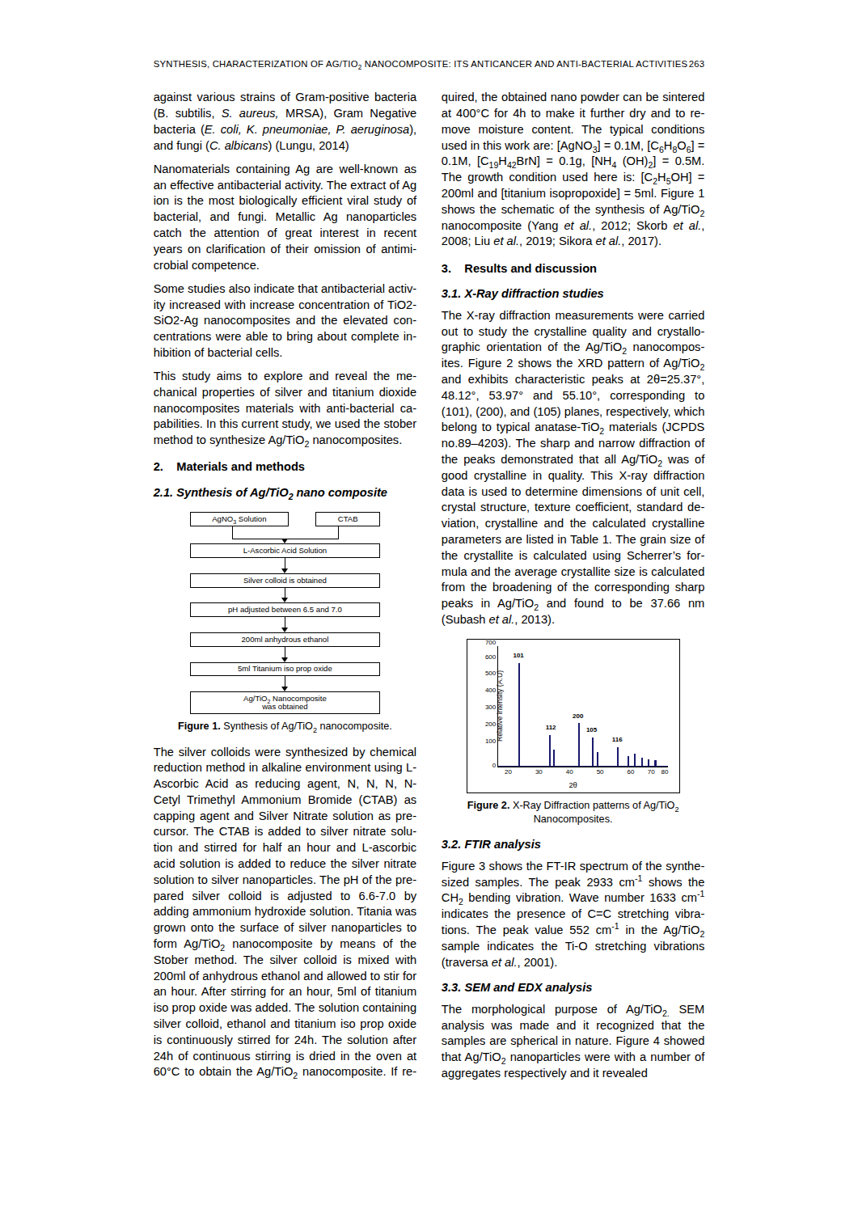Synthesis, Characterization of Ag/TiO2 Nanocomposite: Its Anticancer and Anti-bacterial Activities 263
against various strains of Gram-positive bacteria (B. subtilis, S. aureus, MRSA), Gram Negative bacteria (E. coli, K. pneumoniae, P. aeruginosa), and fungi (C. albicans) (Lungu, 2014)
Nanomaterials containing Ag are well-known as an effective antibacterial activity. The extract of Ag ion is the most biologically efficient viral study of bacterial, and fungi. Metallic Ag nanoparticles catch the attention of great interest in recent years on clarification of their omission of antimicrobial competence.
Some studies also indicate that antibacterial activity increased with increase concentration of TiO2-SiO2-Ag nanocomposites and the elevated concentrations were able to bring about complete inhibition of bacterial cells.
This study aims to explore and reveal the mechanical properties of silver and titanium dioxide nanocomposites materials with anti-bacterial capabilities. In this current study, we used the stober method to synthesize Ag/TiO2 nanocomposites.
2. Materials and methods
2.1. Synthesis of Ag/TiO2 nano composite
AgNO3 Solution
CTAB
L-Ascorbic Acid Solution
Silver colloid is obtained
pH adjusted between 6.5 and 7.0
200ml anhydrous ethanol
5ml Titanium iso prop oxide
Ag/TiO2 Nanocomposite
was obtained
Figure 1. Synthesis of Ag/TiO2 nanocomposite.
The silver colloids were synthesized by chemical reduction method in alkaline environment using L-Ascorbic Acid as reducing agent, N, N, N, N- Cetyl Trimethyl Ammonium Bromide (CTAB) as capping agent and Silver Nitrate solution as precursor. The CTAB is added to silver nitrate solution and stirred for half an hour and L-ascorbic acid solution is added to reduce the silver nitrate solution to silver nanoparticles. The pH of the prepared silver colloid is adjusted to 6.6-7.0 by adding ammonium hydroxide solution. Titania was grown onto the surface of silver nanoparticles to form Ag/TiO2 nanocomposite by means of the Stober method. The silver colloid is mixed with 200ml of anhydrous ethanol and allowed to stir for an hour. After stirring for an hour, 5ml of titanium iso prop oxide was added. The solution containing silver colloid, ethanol and titanium iso prop oxide is continuously stirred for 24h. The solution after 24h of continuous stirring is dried in the oven at 60°C to obtain the Ag/TiO2 nanocomposite. If required, the obtained nano powder can be sintered at 400°C for 4h to make it further dry and to remove moisture content. The typical conditions used in this work are: [AgNO3] = 0.1M, [C6H8O6] = 0.1M, [C19H42BrN] = 0.1g, [NH4 (OH)2] = 0.5M. The growth condition used here is: [C2H5OH] = 200ml and [titanium isopropoxide] = 5ml. Figure 1 shows the schematic of the synthesis of Ag/TiO2 nanocomposite (Yang et al., 2012; Skorb et al., 2008; Liu et al., 2019; Sikora et al., 2017).
3. Results and discussion
3.1. X-Ray diffraction studies
The X-ray diffraction measurements were carried out to study the crystalline quality and crystallographic orientation of the Ag/TiO2 nanocomposites. Figure 2 shows the XRD pattern of Ag/TiO2 and exhibits characteristic peaks at 2θ=25.37°, 48.12°, 53.97° and 55.10°, corresponding to (101), (200), and (105) planes, respectively, which belong to typical anatase-TiO2 materials (JCPDS no.89–4203). The sharp and narrow diffraction of the peaks demonstrated that all Ag/TiO2 was of good crystalline in quality. This X-ray diffraction data is used to determine dimensions of unit cell, crystal structure, texture coefficient, standard deviation, crystalline and the calculated crystalline parameters are listed in Table 1. The grain size of the crystallite is calculated using Scherrer’s formula and the average crystallite size is calculated from the broadening of the corresponding sharp peaks in Ag/TiO2 and found to be 37.66 nm (Subash et al., 2013).
Relative intensity (A.U) 0 100 200 300 400 500 600 700
101
112
200
105
116
20 30 40 50 60 70 80
2θ
Figure 2. X-Ray Diffraction patterns of Ag/TiO2 Nanocomposites.
3.2. FTIR analysis
Figure 3 shows the FT-IR spectrum of the synthesized samples. The peak 2933 cm-1 shows the CH2 bending vibration. Wave number 1633 cm-1 indicates the presence of C=C stretching vibrations. The peak value 552 cm-1 in the Ag/TiO2 sample indicates the Ti-O stretching vibrations (traversa et al., 2001).
3.3. SEM and EDX analysis
The morphological purpose of Ag/TiO2. SEM analysis was made and it recognized that the samples are spherical in nature. Figure 4 showed that Ag/TiO2 nanoparticles were with a number of aggregates respectively and it revealed